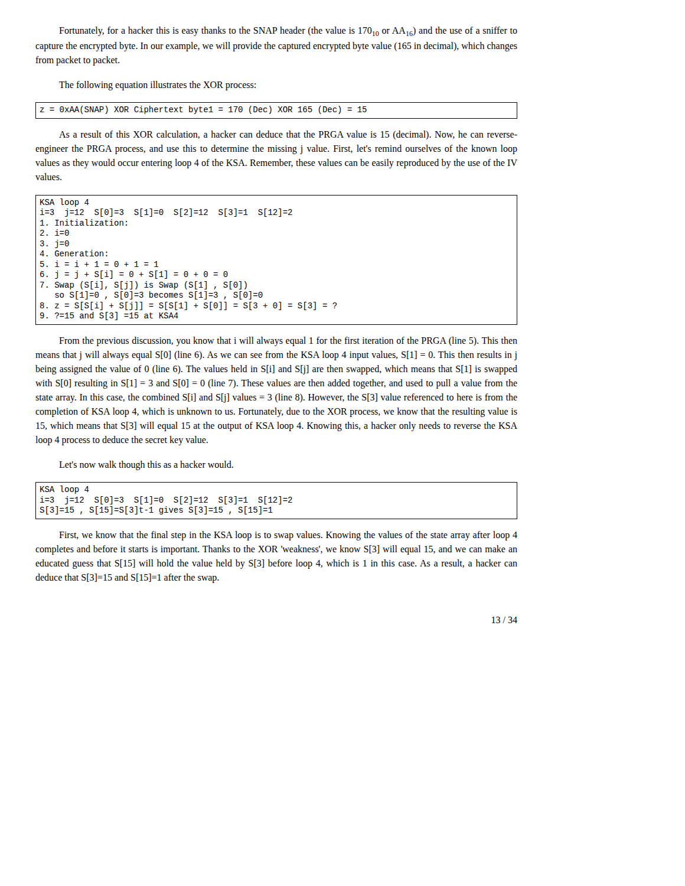Fortunately, for a hacker this is easy thanks to the SNAP header (the value is 17010 or AA16) and the use of a sniffer to capture the encrypted byte. In our example, we will provide the captured encrypted byte value (165 in decimal), which changes from packet to packet.
The following equation illustrates the XOR process:
z = 0xAA(SNAP) XOR Ciphertext byte1 = 170 (Dec) XOR 165 (Dec) = 15
As a result of this XOR calculation, a hacker can deduce that the PRGA value is 15 (decimal). Now, he can reverse-engineer the PRGA process, and use this to determine the missing j value. First, let's remind ourselves of the known loop values as they would occur entering loop 4 of the KSA. Remember, these values can be easily reproduced by the use of the IV values.
KSA loop 4
i=3  j=12  S[0]=3  S[1]=0  S[2]=12  S[3]=1  S[12]=2
1. Initialization:
2. i=0
3. j=0
4. Generation:
5. i = i + 1 = 0 + 1 = 1
6. j = j + S[i] = 0 + S[1] = 0 + 0 = 0
7. Swap (S[i], S[j]) is Swap (S[1] , S[0])
   so S[1]=0 , S[0]=3 becomes S[1]=3 , S[0]=0
8. z = S[S[i] + S[j]] = S[S[1] + S[0]] = S[3 + 0] = S[3] = ?
9. ?=15 and S[3] =15 at KSA4
From the previous discussion, you know that i will always equal 1 for the first iteration of the PRGA (line 5). This then means that j will always equal S[0] (line 6). As we can see from the KSA loop 4 input values, S[1] = 0. This then results in j being assigned the value of 0 (line 6). The values held in S[i] and S[j] are then swapped, which means that S[1] is swapped with S[0] resulting in S[1] = 3 and S[0] = 0 (line 7). These values are then added together, and used to pull a value from the state array. In this case, the combined S[i] and S[j] values = 3 (line 8). However, the S[3] value referenced to here is from the completion of KSA loop 4, which is unknown to us. Fortunately, due to the XOR process, we know that the resulting value is 15, which means that S[3] will equal 15 at the output of KSA loop 4. Knowing this, a hacker only needs to reverse the KSA loop 4 process to deduce the secret key value.
Let's now walk though this as a hacker would.
KSA loop 4
i=3  j=12  S[0]=3  S[1]=0  S[2]=12  S[3]=1  S[12]=2
S[3]=15 , S[15]=S[3]t-1 gives S[3]=15 , S[15]=1
First, we know that the final step in the KSA loop is to swap values. Knowing the values of the state array after loop 4 completes and before it starts is important. Thanks to the XOR 'weakness', we know S[3] will equal 15, and we can make an educated guess that S[15] will hold the value held by S[3] before loop 4, which is 1 in this case. As a result, a hacker can deduce that S[3]=15 and S[15]=1 after the swap.
13 / 34